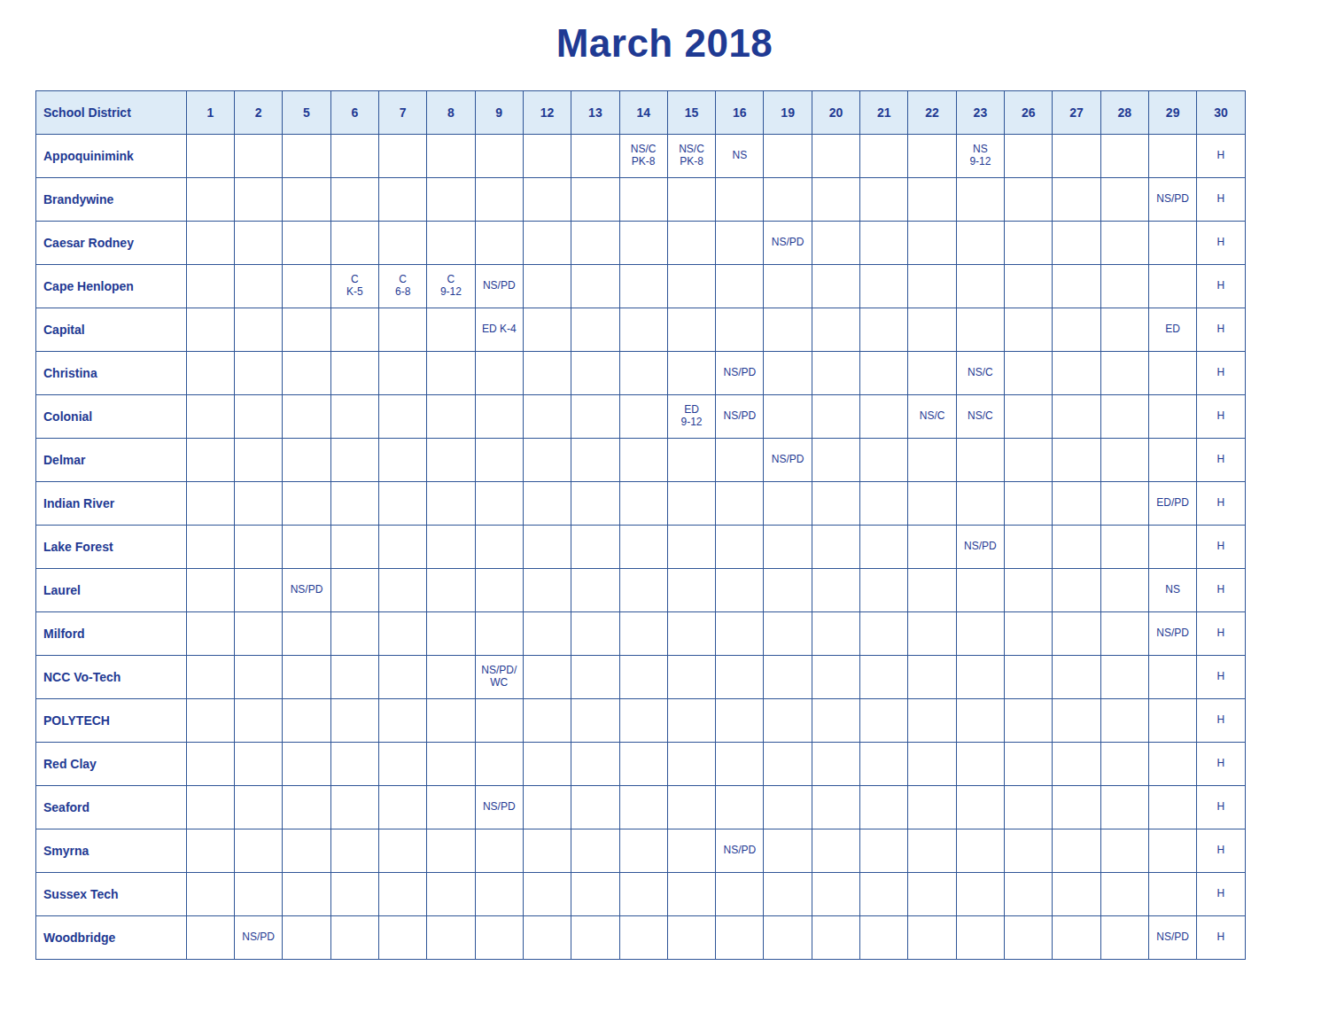March 2018
| School District | 1 | 2 | 5 | 6 | 7 | 8 | 9 | 12 | 13 | 14 | 15 | 16 | 19 | 20 | 21 | 22 | 23 | 26 | 27 | 28 | 29 | 30 |
| --- | --- | --- | --- | --- | --- | --- | --- | --- | --- | --- | --- | --- | --- | --- | --- | --- | --- | --- | --- | --- | --- | --- |
| Appoquinimink | | | | | | | | | | NS/C PK-8 | NS/C PK-8 | NS | | | | | NS 9-12 | | | | | H |
| Brandywine | | | | | | | | | | | | | | | | | | | | | NS/PD | H |
| Caesar Rodney | | | | | | | | | | | | | NS/PD | | | | | | | | | H |
| Cape Henlopen | | | | C K-5 | C 6-8 | C 9-12 | NS/PD | | | | | | | | | | | | | | | H |
| Capital | | | | | | | ED K-4 | | | | | | | | | | | | | | ED | H |
| Christina | | | | | | | | | | | | NS/PD | | | | | NS/C | | | | | H |
| Colonial | | | | | | | | | | | ED 9-12 | NS/PD | | | | NS/C | NS/C | | | | | H |
| Delmar | | | | | | | | | | | | | NS/PD | | | | | | | | | H |
| Indian River | | | | | | | | | | | | | | | | | | | | | ED/PD | H |
| Lake Forest | | | | | | | | | | | | | | | | | NS/PD | | | | | H |
| Laurel | | | NS/PD | | | | | | | | | | | | | | | | | | NS | H |
| Milford | | | | | | | | | | | | | | | | | | | | | NS/PD | H |
| NCC Vo-Tech | | | | | | | NS/PD/ WC | | | | | | | | | | | | | | | H |
| POLYTECH | | | | | | | | | | | | | | | | | | | | | | H |
| Red Clay | | | | | | | | | | | | | | | | | | | | | | H |
| Seaford | | | | | | | NS/PD | | | | | | | | | | | | | | | H |
| Smyrna | | | | | | | | | | | | NS/PD | | | | | | | | | | H |
| Sussex Tech | | | | | | | | | | | | | | | | | | | | | | H |
| Woodbridge | | NS/PD | | | | | | | | | | | | | | | | | | | NS/PD | H |